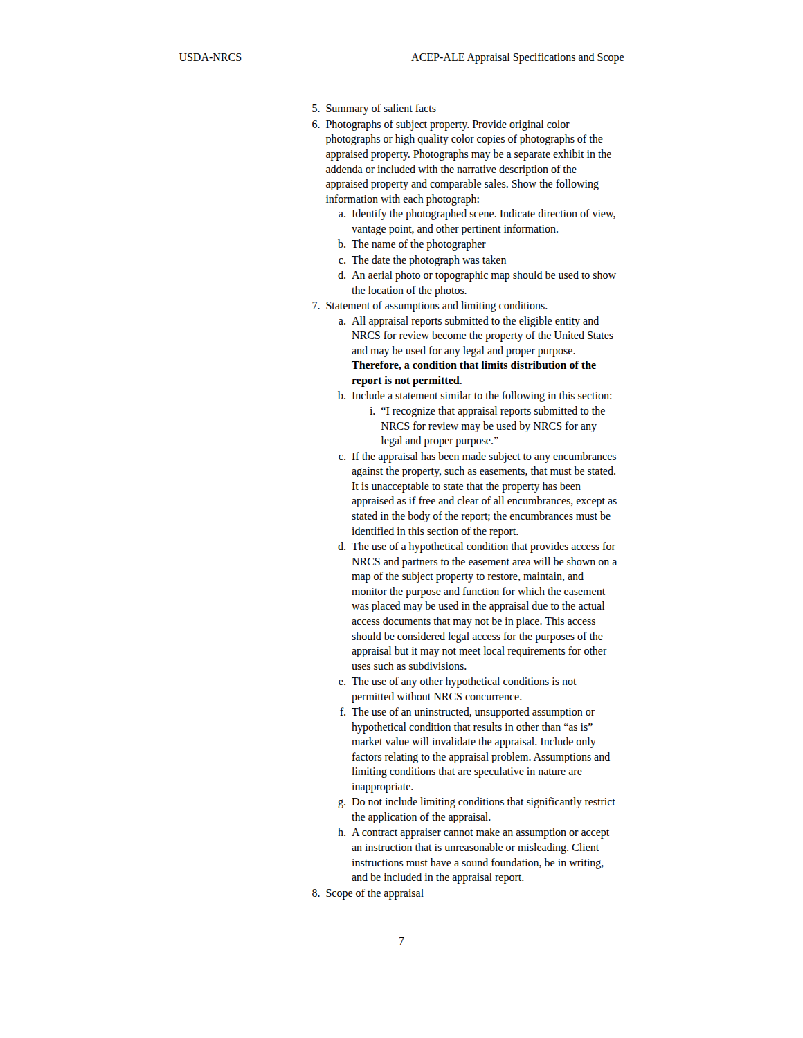USDA-NRCS
ACEP-ALE Appraisal Specifications and Scope
Summary of salient facts
Photographs of subject property. Provide original color photographs or high quality color copies of photographs of the appraised property. Photographs may be a separate exhibit in the addenda or included with the narrative description of the appraised property and comparable sales. Show the following information with each photograph:
Identify the photographed scene. Indicate direction of view, vantage point, and other pertinent information.
The name of the photographer
The date the photograph was taken
An aerial photo or topographic map should be used to show the location of the photos.
Statement of assumptions and limiting conditions.
All appraisal reports submitted to the eligible entity and NRCS for review become the property of the United States and may be used for any legal and proper purpose. Therefore, a condition that limits distribution of the report is not permitted.
Include a statement similar to the following in this section:
“I recognize that appraisal reports submitted to the NRCS for review may be used by NRCS for any legal and proper purpose.”
If the appraisal has been made subject to any encumbrances against the property, such as easements, that must be stated. It is unacceptable to state that the property has been appraised as if free and clear of all encumbrances, except as stated in the body of the report; the encumbrances must be identified in this section of the report.
The use of a hypothetical condition that provides access for NRCS and partners to the easement area will be shown on a map of the subject property to restore, maintain, and monitor the purpose and function for which the easement was placed may be used in the appraisal due to the actual access documents that may not be in place. This access should be considered legal access for the purposes of the appraisal but it may not meet local requirements for other uses such as subdivisions.
The use of any other hypothetical conditions is not permitted without NRCS concurrence.
The use of an uninstructed, unsupported assumption or hypothetical condition that results in other than “as is” market value will invalidate the appraisal. Include only factors relating to the appraisal problem. Assumptions and limiting conditions that are speculative in nature are inappropriate.
Do not include limiting conditions that significantly restrict the application of the appraisal.
A contract appraiser cannot make an assumption or accept an instruction that is unreasonable or misleading. Client instructions must have a sound foundation, be in writing, and be included in the appraisal report.
Scope of the appraisal
7